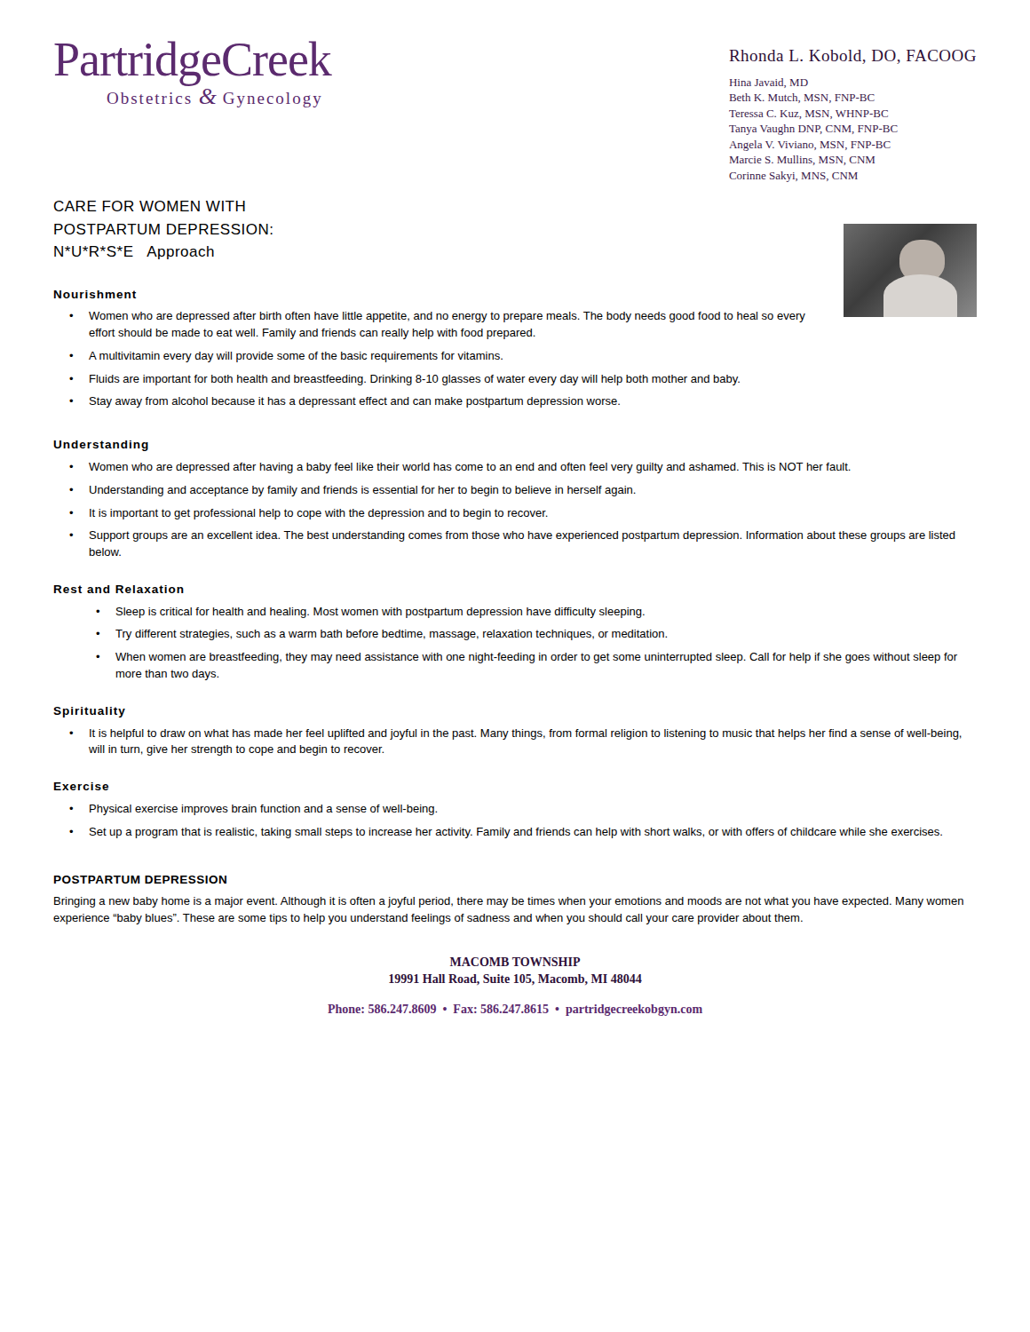PartridgeCreek
Obstetrics & Gynecology
Rhonda L. Kobold, DO, FACOOG
Hina Javaid, MD
Beth K. Mutch, MSN, FNP-BC
Teressa C. Kuz, MSN, WHNP-BC
Tanya Vaughn DNP, CNM, FNP-BC
Angela V. Viviano, MSN, FNP-BC
Marcie S. Mullins, MSN, CNM
Corinne Sakyi, MNS, CNM
Care for Women with
Postpartum Depression:
N*U*R*S*E Approach
Nourishment
Women who are depressed after birth often have little appetite, and no energy to prepare meals. The body needs good food to heal so every effort should be made to eat well. Family and friends can really help with food prepared.
A multivitamin every day will provide some of the basic requirements for vitamins.
Fluids are important for both health and breastfeeding. Drinking 8-10 glasses of water every day will help both mother and baby.
Stay away from alcohol because it has a depressant effect and can make postpartum depression worse.
Understanding
Women who are depressed after having a baby feel like their world has come to an end and often feel very guilty and ashamed. This is NOT her fault.
Understanding and acceptance by family and friends is essential for her to begin to believe in herself again.
It is important to get professional help to cope with the depression and to begin to recover.
Support groups are an excellent idea. The best understanding comes from those who have experienced postpartum depression. Information about these groups are listed below.
Rest and Relaxation
Sleep is critical for health and healing. Most women with postpartum depression have difficulty sleeping.
Try different strategies, such as a warm bath before bedtime, massage, relaxation techniques, or meditation.
When women are breastfeeding, they may need assistance with one night-feeding in order to get some uninterrupted sleep. Call for help if she goes without sleep for more than two days.
Spirituality
It is helpful to draw on what has made her feel uplifted and joyful in the past. Many things, from formal religion to listening to music that helps her find a sense of well-being, will in turn, give her strength to cope and begin to recover.
Exercise
Physical exercise improves brain function and a sense of well-being.
Set up a program that is realistic, taking small steps to increase her activity. Family and friends can help with short walks, or with offers of childcare while she exercises.
Postpartum Depression
Bringing a new baby home is a major event. Although it is often a joyful period, there may be times when your emotions and moods are not what you have expected. Many women experience “baby blues”. These are some tips to help you understand feelings of sadness and when you should call your care provider about them.
MACOMB TOWNSHIP
19991 Hall Road, Suite 105, Macomb, MI 48044
Phone: 586.247.8609 • Fax: 586.247.8615 • partridgecreekobgyn.com